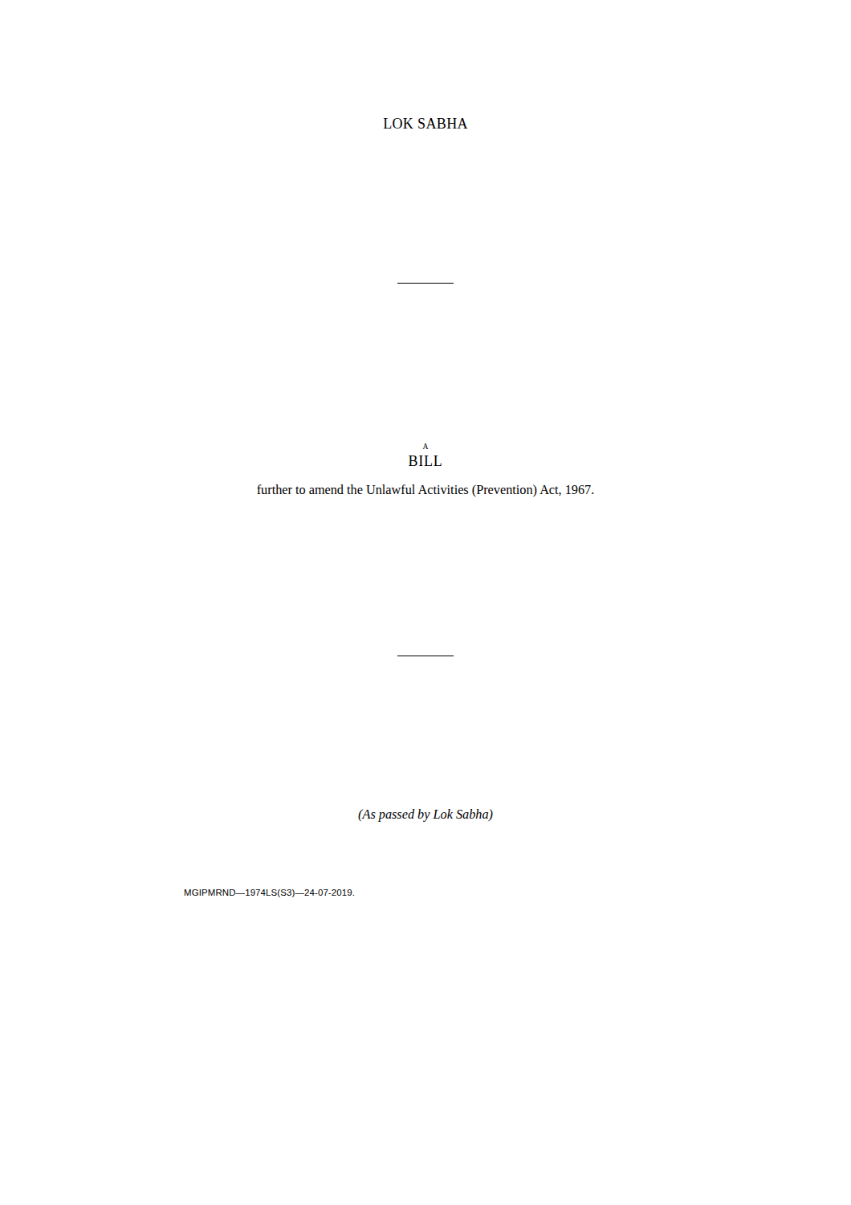LOK SABHA
A
BILL
further to amend the Unlawful Activities (Prevention) Act, 1967.
(As passed by Lok Sabha)
MGIPMRND—1974LS(S3)—24-07-2019.